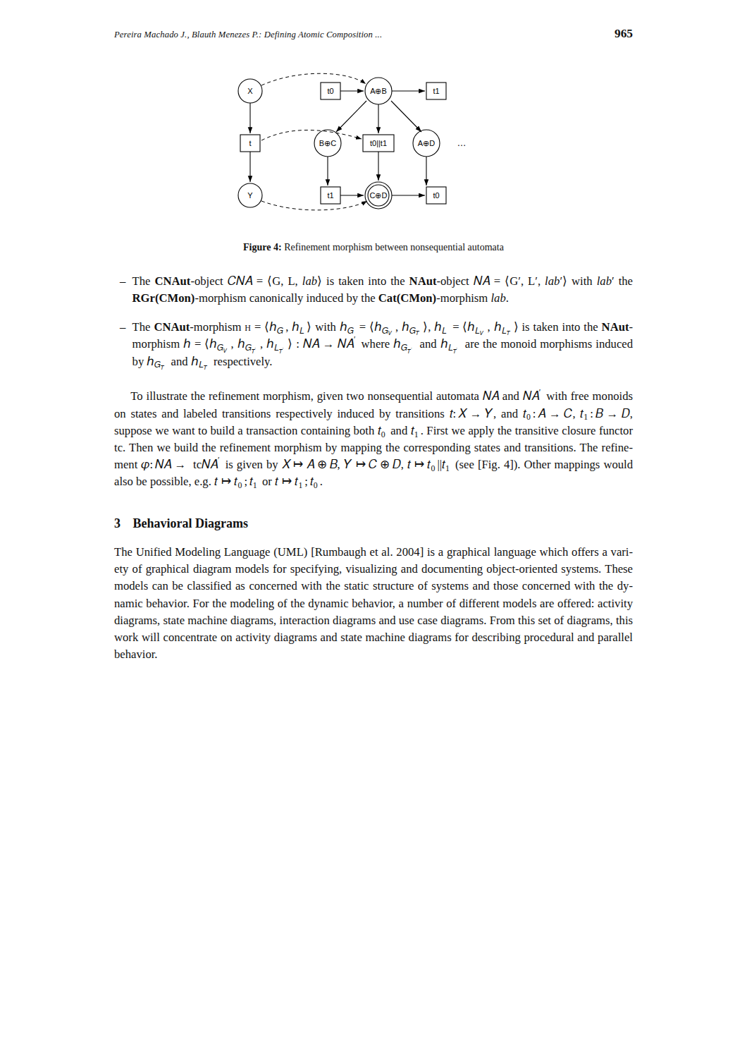Pereira Machado J., Blauth Menezes P.: Defining Atomic Composition ... 965
X t Y t0 A⊕B t1 B⊕C t0||t1 A⊕D t1 C⊕D t0 …
Figure 4: Refinement morphism between nonsequential automata
The CNAut-object CNA = ⟨G, L, lab⟩ is taken into the NAut-object NA = ⟨G′, L′, lab′⟩ with lab′ the RGr(CMon)-morphism canonically induced by the Cat(CMon)-morphism lab.
The CNAut-morphism h = ⟨hG, hL⟩ with hG = ⟨hGV, hGT⟩, hL = ⟨hLV, hLT⟩ is taken into the NAut-morphism h = ⟨hGV, hGT′, hLT′⟩ : NA→NA′ where hGT′ and hLT′ are the monoid morphisms induced by hGT and hLT respectively.
To illustrate the refinement morphism, given two nonsequential automata NA and NA′ with free monoids on states and labeled transitions respectively induced by transitions t:X→Y, and t0:A→C, t1:B→D, suppose we want to build a transaction containing both t0 and t1. First we apply the transitive closure functor tc. Then we build the refinement morphism by mapping the corresponding states and transitions. The refinement φ:NA→ tc NA′ is given by X↦A⊕B, Y↦C⊕D, t↦t0||t1 (see [Fig. 4]). Other mappings would also be possible, e.g. t↦t0;t1 or t↦t1;t0.
3 Behavioral Diagrams
The Unified Modeling Language (UML) [Rumbaugh et al. 2004] is a graphical language which offers a variety of graphical diagram models for specifying, visualizing and documenting object-oriented systems. These models can be classified as concerned with the static structure of systems and those concerned with the dynamic behavior. For the modeling of the dynamic behavior, a number of different models are offered: activity diagrams, state machine diagrams, interaction diagrams and use case diagrams. From this set of diagrams, this work will concentrate on activity diagrams and state machine diagrams for describing procedural and parallel behavior.